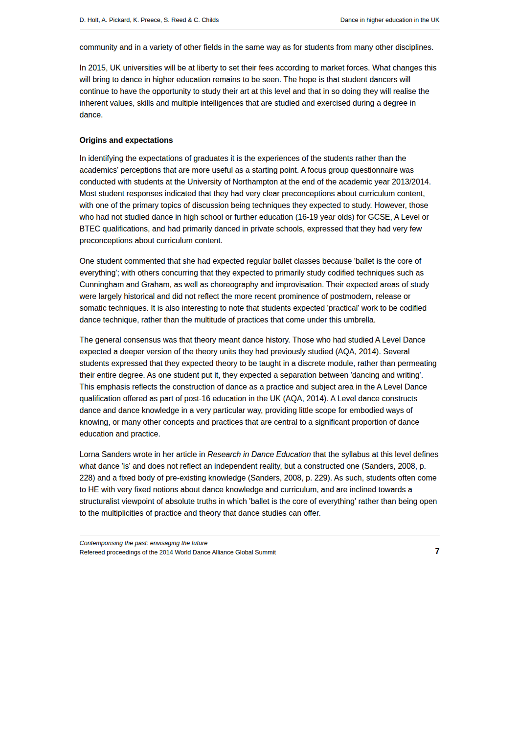D. Holt, A. Pickard, K. Preece, S. Reed & C. Childs
Dance in higher education in the UK
community and in a variety of other fields in the same way as for students from many other disciplines.
In 2015, UK universities will be at liberty to set their fees according to market forces. What changes this will bring to dance in higher education remains to be seen. The hope is that student dancers will continue to have the opportunity to study their art at this level and that in so doing they will realise the inherent values, skills and multiple intelligences that are studied and exercised during a degree in dance.
Origins and expectations
In identifying the expectations of graduates it is the experiences of the students rather than the academics' perceptions that are more useful as a starting point. A focus group questionnaire was conducted with students at the University of Northampton at the end of the academic year 2013/2014. Most student responses indicated that they had very clear preconceptions about curriculum content, with one of the primary topics of discussion being techniques they expected to study. However, those who had not studied dance in high school or further education (16-19 year olds) for GCSE, A Level or BTEC qualifications, and had primarily danced in private schools, expressed that they had very few preconceptions about curriculum content.
One student commented that she had expected regular ballet classes because 'ballet is the core of everything'; with others concurring that they expected to primarily study codified techniques such as Cunningham and Graham, as well as choreography and improvisation. Their expected areas of study were largely historical and did not reflect the more recent prominence of postmodern, release or somatic techniques. It is also interesting to note that students expected 'practical' work to be codified dance technique, rather than the multitude of practices that come under this umbrella.
The general consensus was that theory meant dance history. Those who had studied A Level Dance expected a deeper version of the theory units they had previously studied (AQA, 2014). Several students expressed that they expected theory to be taught in a discrete module, rather than permeating their entire degree. As one student put it, they expected a separation between 'dancing and writing'. This emphasis reflects the construction of dance as a practice and subject area in the A Level Dance qualification offered as part of post-16 education in the UK (AQA, 2014). A Level dance constructs dance and dance knowledge in a very particular way, providing little scope for embodied ways of knowing, or many other concepts and practices that are central to a significant proportion of dance education and practice.
Lorna Sanders wrote in her article in Research in Dance Education that the syllabus at this level defines what dance 'is' and does not reflect an independent reality, but a constructed one (Sanders, 2008, p. 228) and a fixed body of pre-existing knowledge (Sanders, 2008, p. 229). As such, students often come to HE with very fixed notions about dance knowledge and curriculum, and are inclined towards a structuralist viewpoint of absolute truths in which 'ballet is the core of everything' rather than being open to the multiplicities of practice and theory that dance studies can offer.
Contemporising the past: envisaging the future
Refereed proceedings of the 2014 World Dance Alliance Global Summit
7